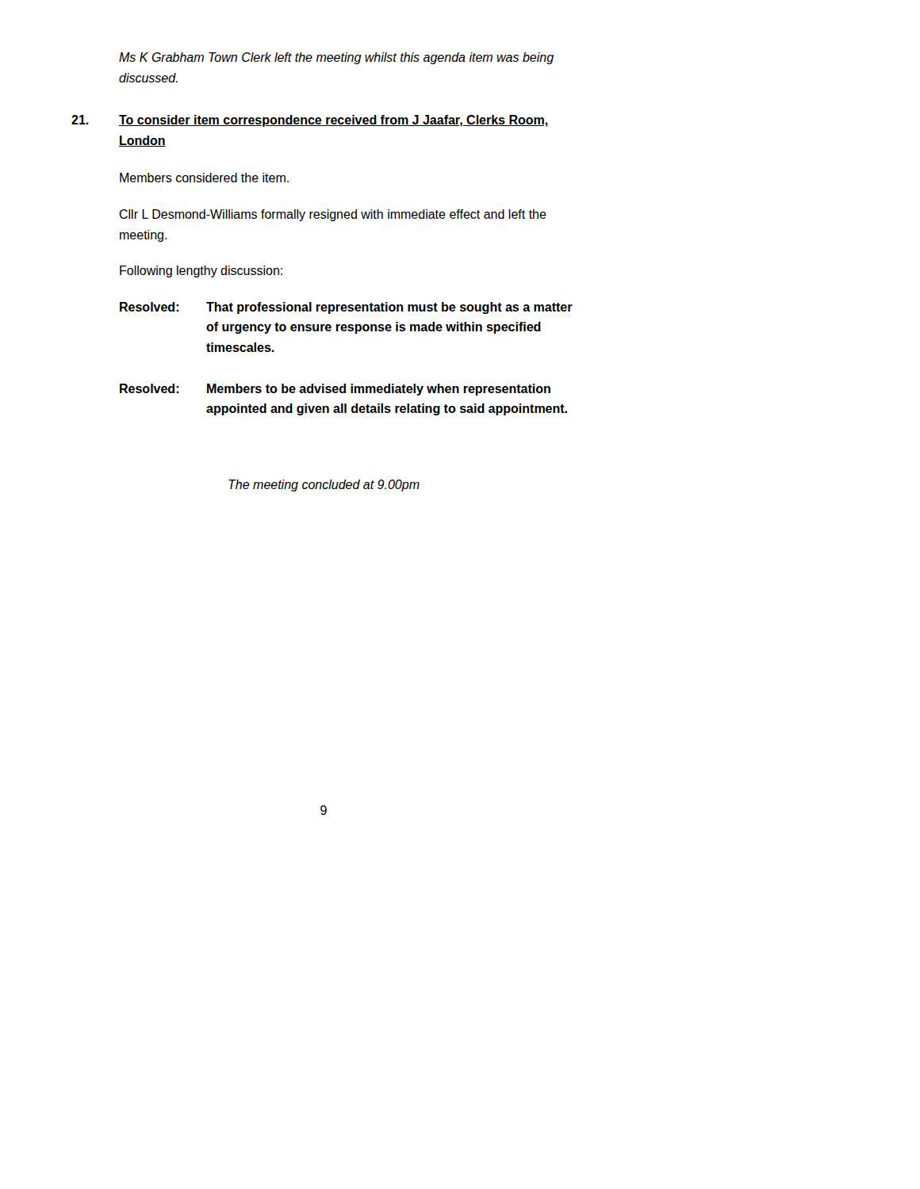Ms K Grabham Town Clerk left the meeting whilst this agenda item was being discussed.
21. To consider item correspondence received from J Jaafar, Clerks Room, London
Members considered the item.
Cllr L Desmond-Williams formally resigned with immediate effect and left the meeting.
Following lengthy discussion:
Resolved: That professional representation must be sought as a matter of urgency to ensure response is made within specified timescales.
Resolved: Members to be advised immediately when representation appointed and given all details relating to said appointment.
The meeting concluded at 9.00pm
9